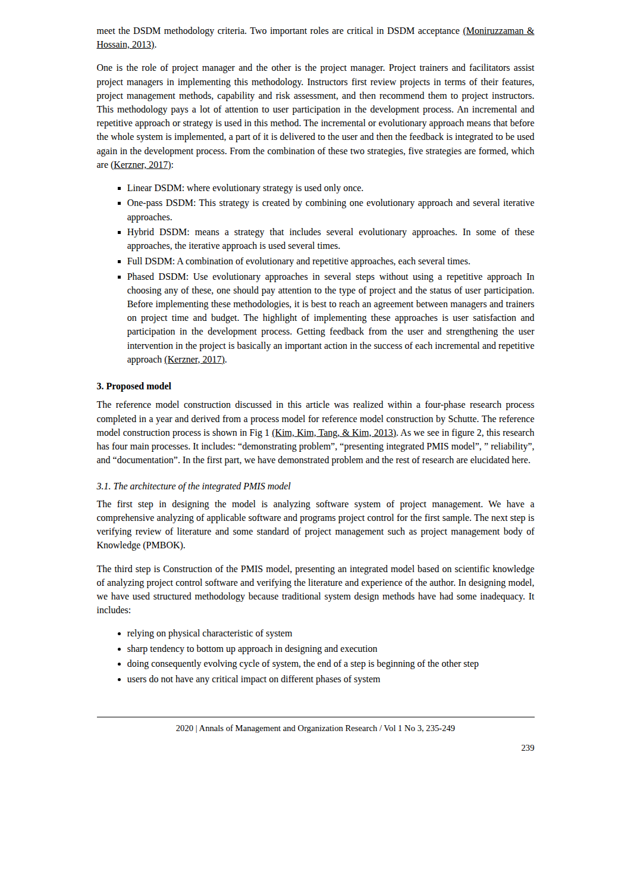meet the DSDM methodology criteria. Two important roles are critical in DSDM acceptance (Moniruzzaman & Hossain, 2013).
One is the role of project manager and the other is the project manager. Project trainers and facilitators assist project managers in implementing this methodology. Instructors first review projects in terms of their features, project management methods, capability and risk assessment, and then recommend them to project instructors. This methodology pays a lot of attention to user participation in the development process. An incremental and repetitive approach or strategy is used in this method. The incremental or evolutionary approach means that before the whole system is implemented, a part of it is delivered to the user and then the feedback is integrated to be used again in the development process. From the combination of these two strategies, five strategies are formed, which are (Kerzner, 2017):
Linear DSDM: where evolutionary strategy is used only once.
One-pass DSDM: This strategy is created by combining one evolutionary approach and several iterative approaches.
Hybrid DSDM: means a strategy that includes several evolutionary approaches. In some of these approaches, the iterative approach is used several times.
Full DSDM: A combination of evolutionary and repetitive approaches, each several times.
Phased DSDM: Use evolutionary approaches in several steps without using a repetitive approach In choosing any of these, one should pay attention to the type of project and the status of user participation. Before implementing these methodologies, it is best to reach an agreement between managers and trainers on project time and budget. The highlight of implementing these approaches is user satisfaction and participation in the development process. Getting feedback from the user and strengthening the user intervention in the project is basically an important action in the success of each incremental and repetitive approach (Kerzner, 2017).
3. Proposed model
The reference model construction discussed in this article was realized within a four-phase research process completed in a year and derived from a process model for reference model construction by Schutte. The reference model construction process is shown in Fig 1 (Kim, Kim, Tang, & Kim, 2013). As we see in figure 2, this research has four main processes. It includes: “demonstrating problem”, “presenting integrated PMIS model”, ” reliability”, and “documentation”. In the first part, we have demonstrated problem and the rest of research are elucidated here.
3.1. The architecture of the integrated PMIS model
The first step in designing the model is analyzing software system of project management. We have a comprehensive analyzing of applicable software and programs project control for the first sample. The next step is verifying review of literature and some standard of project management such as project management body of Knowledge (PMBOK).
The third step is Construction of the PMIS model, presenting an integrated model based on scientific knowledge of analyzing project control software and verifying the literature and experience of the author. In designing model, we have used structured methodology because traditional system design methods have had some inadequacy. It includes:
relying on physical characteristic of system
sharp tendency to bottom up approach in designing and execution
doing consequently evolving cycle of system, the end of a step is beginning of the other step
users do not have any critical impact on different phases of system
2020 | Annals of Management and Organization Research / Vol 1 No 3, 235-249 239